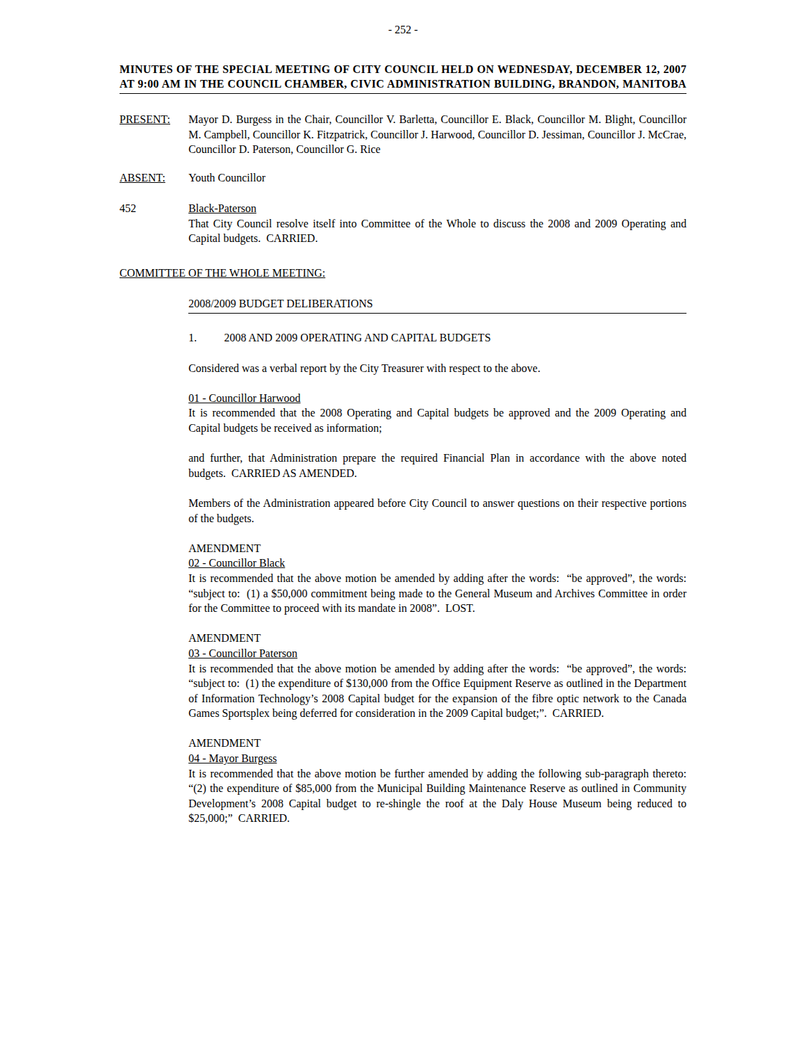- 252 -
MINUTES OF THE SPECIAL MEETING OF CITY COUNCIL HELD ON WEDNESDAY, DECEMBER 12, 2007 AT 9:00 AM IN THE COUNCIL CHAMBER, CIVIC ADMINISTRATION BUILDING, BRANDON, MANITOBA
PRESENT:
Mayor D. Burgess in the Chair, Councillor V. Barletta, Councillor E. Black, Councillor M. Blight, Councillor M. Campbell, Councillor K. Fitzpatrick, Councillor J. Harwood, Councillor D. Jessiman, Councillor J. McCrae, Councillor D. Paterson, Councillor G. Rice
ABSENT:
Youth Councillor
452
Black-Paterson That City Council resolve itself into Committee of the Whole to discuss the 2008 and 2009 Operating and Capital budgets. CARRIED.
COMMITTEE OF THE WHOLE MEETING:
2008/2009 BUDGET DELIBERATIONS
1.
2008 AND 2009 OPERATING AND CAPITAL BUDGETS
Considered was a verbal report by the City Treasurer with respect to the above.
01 - Councillor Harwood
It is recommended that the 2008 Operating and Capital budgets be approved and the 2009 Operating and Capital budgets be received as information;
and further, that Administration prepare the required Financial Plan in accordance with the above noted budgets. CARRIED AS AMENDED.
Members of the Administration appeared before City Council to answer questions on their respective portions of the budgets.
AMENDMENT
02 - Councillor Black
It is recommended that the above motion be amended by adding after the words: “be approved”, the words: “subject to: (1) a $50,000 commitment being made to the General Museum and Archives Committee in order for the Committee to proceed with its mandate in 2008”. LOST.
AMENDMENT
03 - Councillor Paterson
It is recommended that the above motion be amended by adding after the words: “be approved”, the words: “subject to: (1) the expenditure of $130,000 from the Office Equipment Reserve as outlined in the Department of Information Technology’s 2008 Capital budget for the expansion of the fibre optic network to the Canada Games Sportsplex being deferred for consideration in the 2009 Capital budget;”. CARRIED.
AMENDMENT
04 - Mayor Burgess
It is recommended that the above motion be further amended by adding the following sub-paragraph thereto: “(2) the expenditure of $85,000 from the Municipal Building Maintenance Reserve as outlined in Community Development’s 2008 Capital budget to re-shingle the roof at the Daly House Museum being reduced to $25,000;” CARRIED.